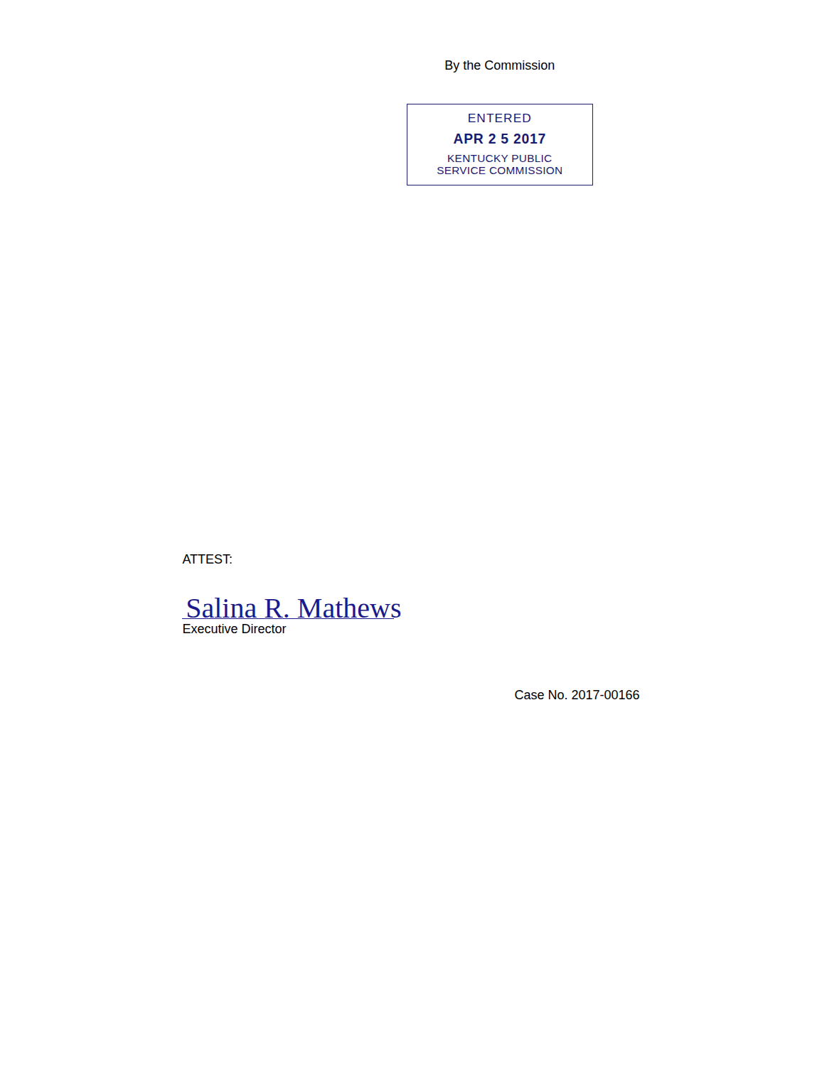By the Commission
ENTERED
APR 2 5 2017
KENTUCKY PUBLIC
SERVICE COMMISSION
ATTEST:
Salina R. Mathews
Executive Director
Case No. 2017-00166